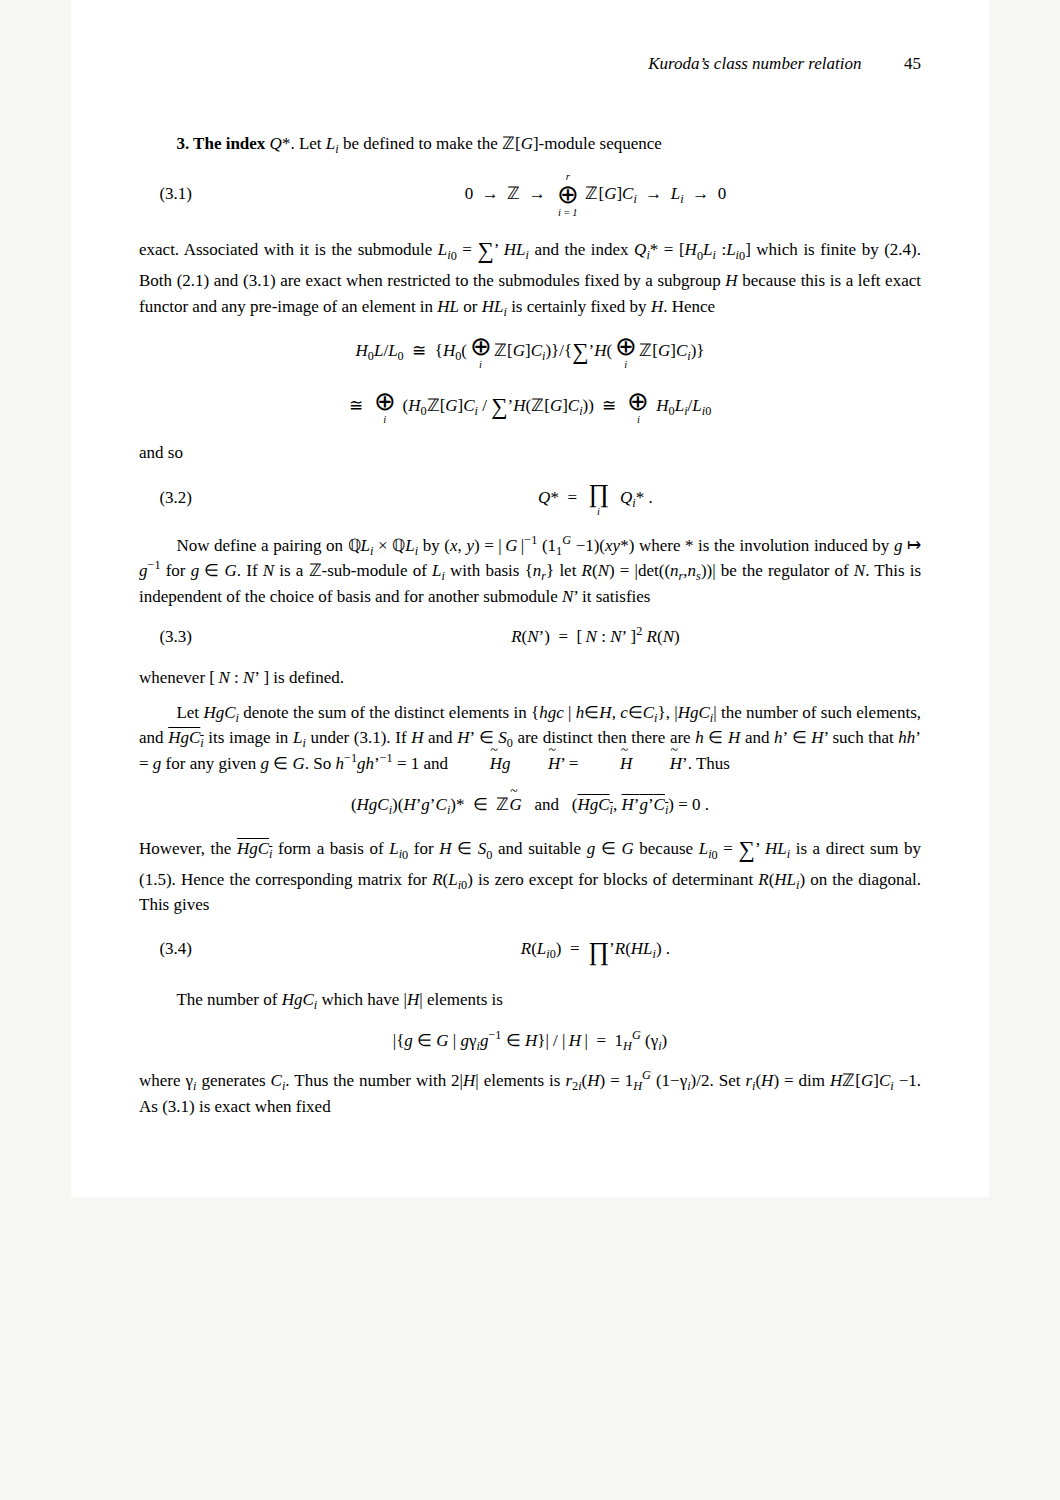Kuroda’s class number relation 45
3. The index Q*. Let Li be defined to make the ℤ[G]-module sequence
(3.1) 0 → ℤ → r⊕i = 1 ℤ[G]Ci → Li → 0
exact. Associated with it is the submodule Li0 = ∑’ HLi and the index Qi* = [H0Li :Li0] which is finite by (2.4). Both (2.1) and (3.1) are exact when restricted to the submodules fixed by a subgroup H because this is a left exact functor and any pre-image of an element in HL or HLi is certainly fixed by H. Hence
H0L/L0 ≅ {H0(⊕i ℤ[G]Ci)}/{∑’H(⊕i ℤ[G]Ci)}
≅ ⊕i (H0ℤ[G]Ci / ∑’H(ℤ[G]Ci)) ≅ ⊕i H0Li/Li0
and so
(3.2) Q* = ∏i Qi* .
Now define a pairing on ℚLi × ℚLi by (x, y) = | G |−1 (11G −1)(xy*) where * is the involution induced by g ↦ g−1 for g ∈ G. If N is a ℤ-sub-module of Li with basis {nr} let R(N) = |det((nr,ns))| be the regulator of N. This is independent of the choice of basis and for another submodule N’ it satisfies
(3.3) R(N’) = [ N : N’ ]2 R(N)
whenever [ N : N’ ] is defined.
Let HgCi denote the sum of the distinct elements in {hgc | h∈H, c∈Ci}, |HgCi| the number of such elements, and HgCi its image in Li under (3.1). If H and H’ ∈ S0 are distinct then there are h ∈ H and h’ ∈ H’ such that hh’ = g for any given g ∈ G. So h−1gh’−1 = 1 and ~H g~H’ = ~H~H’. Thus
(HgCi)(H’g’Ci)* ∈ ℤ~G and (HgCi, H’g’Ci) = 0 .
However, the HgCi form a basis of Li0 for H ∈ S0 and suitable g ∈ G because Li0 = ∑’ HLi is a direct sum by (1.5). Hence the corresponding matrix for R(Li0) is zero except for blocks of determinant R(HLi) on the diagonal. This gives
(3.4) R(Li0) = ∏’R(HLi) .
The number of HgCi which have |H| elements is
|{g ∈ G | gγig−1 ∈ H}| / | H | = 1HG (γi)
where γi generates Ci. Thus the number with 2|H| elements is r2i(H) = 1HG (1−γi)/2. Set ri(H) = dim Hℤ[G]Ci −1. As (3.1) is exact when fixed